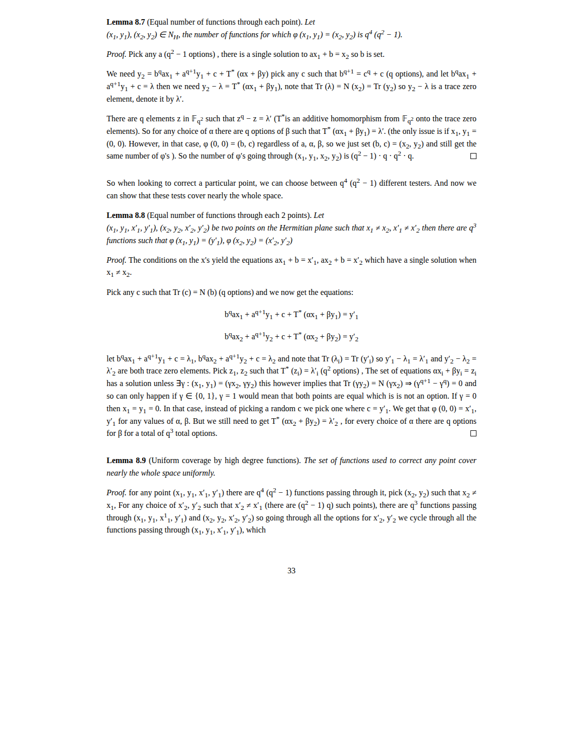Lemma 8.7 (Equal number of functions through each point). Let
(x1, y1), (x2, y2) ∈ NH, the number of functions for which φ (x1, y1) = (x2, y2) is q4 (q2 − 1).
Proof. Pick any a (q2 − 1 options) , there is a single solution to ax1 + b = x2 so b is set.
We need y2 = bqax1 + aq+1y1 + c + T* (αx + βy) pick any c such that bq+1 = cq + c (q options), and let bqax1 + aq+1y1 + c = λ then we need y2 − λ = T* (αx1 + βy1), note that Tr (λ) = N (x2) = Tr (y2) so y2 − λ is a trace zero element, denote it by λ′.
There are q elements z in 𝔽q2 such that zq − z = λ′ (T*is an additive homomorphism from 𝔽q2 onto the trace zero elements). So for any choice of α there are q options of β such that T* (αx1 + βy1) = λ′. (the only issue is if x1, y1 = (0, 0). However, in that case, φ (0, 0) = (b, c) regardless of a, α, β, so we just set (b, c) = (x2, y2) and still get the same number of φ's ). So the number of φ′s going through (x1, y1, x2, y2) is (q2 − 1) · q · q2 · q.
So when looking to correct a particular point, we can choose between q4 (q2 − 1) different testers. And now we can show that these tests cover nearly the whole space.
Lemma 8.8 (Equal number of functions through each 2 points). Let
(x1, y1, x′1, y′1), (x2, y2, x′2, y′2) be two points on the Hermitian plane such that x1 ≠ x2, x′1 ≠ x′2 then there are q3 functions such that φ (x1, y1) = (y′1), φ (x2, y2) = (x′2, y′2)
Proof. The conditions on the x's yield the equations ax1 + b = x′1, ax2 + b = x′2 which have a single solution when x1 ≠ x2.
Pick any c such that Tr (c) = N (b) (q options) and we now get the equations:
bqax1 + aq+1y1 + c + T* (αx1 + βy1) = y′1
bqax2 + aq+1y2 + c + T* (αx2 + βy2) = y′2
let bqax1 + aq+1y1 + c = λ1, bqax2 + aq+1y2 + c = λ2 and note that Tr (λi) = Tr (y′i) so y′1 − λ1 = λ′1 and y′2 − λ2 = λ′2 are both trace zero elements. Pick z1, z2 such that T* (zi) = λ′i (q2 options) , The set of equations αxi + βyi = zi has a solution unless ∃γ : (x1, y1) = (γx2, γy2) this however implies that Tr (γy2) = N (γx2) ⇒ (γq+1 − γq) = 0 and so can only happen if γ ∈ {0, 1}, γ = 1 would mean that both points are equal which is is not an option. If γ = 0 then x1 = y1 = 0. In that case, instead of picking a random c we pick one where c = y′1. We get that φ (0, 0) = x′1, y′1 for any values of α, β. But we still need to get T* (αx2 + βy2) = λ′2 , for every choice of α there are q options for β for a total of q3 total options.
Lemma 8.9 (Uniform coverage by high degree functions). The set of functions used to correct any point cover nearly the whole space uniformly.
Proof. for any point (x1, y1, x′1, y′1) there are q4 (q2 − 1) functions passing through it, pick (x2, y2) such that x2 ≠ x1, For any choice of x′2, y′2 such that x′2 ≠ x′1 (there are (q2 − 1) q) such points), there are q3 functions passing through (x1, y1, x11, y′1) and (x2, y2, x′2, y′2) so going through all the options for x′2, y′2 we cycle through all the functions passing through (x1, y1, x′1, y′1), which
33